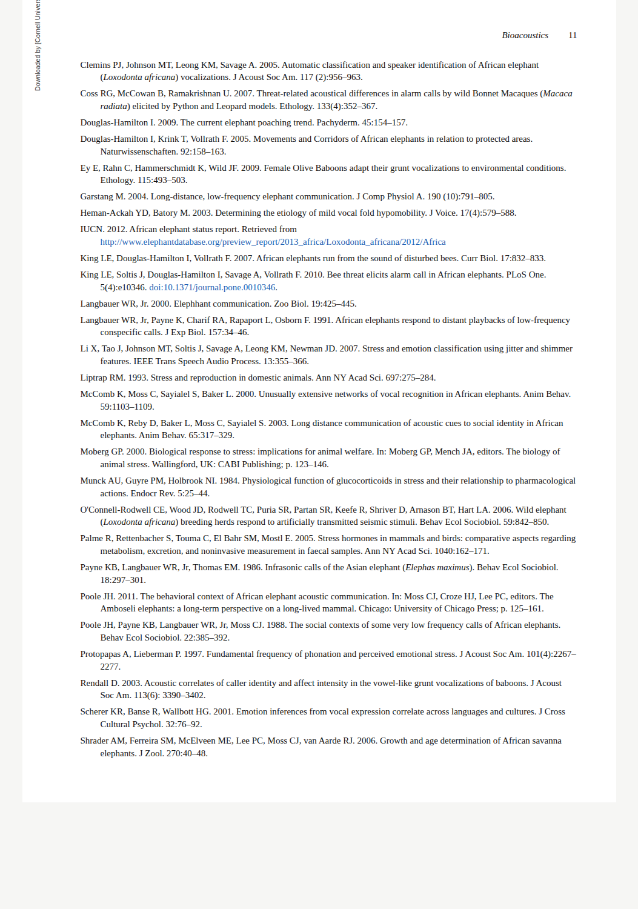Downloaded by [Cornell University Library] at 07:06 01 January 2015
Bioacoustics 11
Clemins PJ, Johnson MT, Leong KM, Savage A. 2005. Automatic classification and speaker identification of African elephant (Loxodonta africana) vocalizations. J Acoust Soc Am. 117 (2):956–963.
Coss RG, McCowan B, Ramakrishnan U. 2007. Threat-related acoustical differences in alarm calls by wild Bonnet Macaques (Macaca radiata) elicited by Python and Leopard models. Ethology. 133(4):352–367.
Douglas-Hamilton I. 2009. The current elephant poaching trend. Pachyderm. 45:154–157.
Douglas-Hamilton I, Krink T, Vollrath F. 2005. Movements and Corridors of African elephants in relation to protected areas. Naturwissenschaften. 92:158–163.
Ey E, Rahn C, Hammerschmidt K, Wild JF. 2009. Female Olive Baboons adapt their grunt vocalizations to environmental conditions. Ethology. 115:493–503.
Garstang M. 2004. Long-distance, low-frequency elephant communication. J Comp Physiol A. 190 (10):791–805.
Heman-Ackah YD, Batory M. 2003. Determining the etiology of mild vocal fold hypomobility. J Voice. 17(4):579–588.
IUCN. 2012. African elephant status report. Retrieved from http://www.elephantdatabase.org/preview_report/2013_africa/Loxodonta_africana/2012/Africa
King LE, Douglas-Hamilton I, Vollrath F. 2007. African elephants run from the sound of disturbed bees. Curr Biol. 17:832–833.
King LE, Soltis J, Douglas-Hamilton I, Savage A, Vollrath F. 2010. Bee threat elicits alarm call in African elephants. PLoS One. 5(4):e10346. doi:10.1371/journal.pone.0010346.
Langbauer WR, Jr. 2000. Elephhant communication. Zoo Biol. 19:425–445.
Langbauer WR, Jr, Payne K, Charif RA, Rapaport L, Osborn F. 1991. African elephants respond to distant playbacks of low-frequency conspecific calls. J Exp Biol. 157:34–46.
Li X, Tao J, Johnson MT, Soltis J, Savage A, Leong KM, Newman JD. 2007. Stress and emotion classification using jitter and shimmer features. IEEE Trans Speech Audio Process. 13:355–366.
Liptrap RM. 1993. Stress and reproduction in domestic animals. Ann NY Acad Sci. 697:275–284.
McComb K, Moss C, Sayialel S, Baker L. 2000. Unusually extensive networks of vocal recognition in African elephants. Anim Behav. 59:1103–1109.
McComb K, Reby D, Baker L, Moss C, Sayialel S. 2003. Long distance communication of acoustic cues to social identity in African elephants. Anim Behav. 65:317–329.
Moberg GP. 2000. Biological response to stress: implications for animal welfare. In: Moberg GP, Mench JA, editors. The biology of animal stress. Wallingford, UK: CABI Publishing; p. 123–146.
Munck AU, Guyre PM, Holbrook NI. 1984. Physiological function of glucocorticoids in stress and their relationship to pharmacological actions. Endocr Rev. 5:25–44.
O'Connell-Rodwell CE, Wood JD, Rodwell TC, Puria SR, Partan SR, Keefe R, Shriver D, Arnason BT, Hart LA. 2006. Wild elephant (Loxodonta africana) breeding herds respond to artificially transmitted seismic stimuli. Behav Ecol Sociobiol. 59:842–850.
Palme R, Rettenbacher S, Touma C, El Bahr SM, Mostl E. 2005. Stress hormones in mammals and birds: comparative aspects regarding metabolism, excretion, and noninvasive measurement in faecal samples. Ann NY Acad Sci. 1040:162–171.
Payne KB, Langbauer WR, Jr, Thomas EM. 1986. Infrasonic calls of the Asian elephant (Elephas maximus). Behav Ecol Sociobiol. 18:297–301.
Poole JH. 2011. The behavioral context of African elephant acoustic communication. In: Moss CJ, Croze HJ, Lee PC, editors. The Amboseli elephants: a long-term perspective on a long-lived mammal. Chicago: University of Chicago Press; p. 125–161.
Poole JH, Payne KB, Langbauer WR, Jr, Moss CJ. 1988. The social contexts of some very low frequency calls of African elephants. Behav Ecol Sociobiol. 22:385–392.
Protopapas A, Lieberman P. 1997. Fundamental frequency of phonation and perceived emotional stress. J Acoust Soc Am. 101(4):2267–2277.
Rendall D. 2003. Acoustic correlates of caller identity and affect intensity in the vowel-like grunt vocalizations of baboons. J Acoust Soc Am. 113(6): 3390–3402.
Scherer KR, Banse R, Wallbott HG. 2001. Emotion inferences from vocal expression correlate across languages and cultures. J Cross Cultural Psychol. 32:76–92.
Shrader AM, Ferreira SM, McElveen ME, Lee PC, Moss CJ, van Aarde RJ. 2006. Growth and age determination of African savanna elephants. J Zool. 270:40–48.